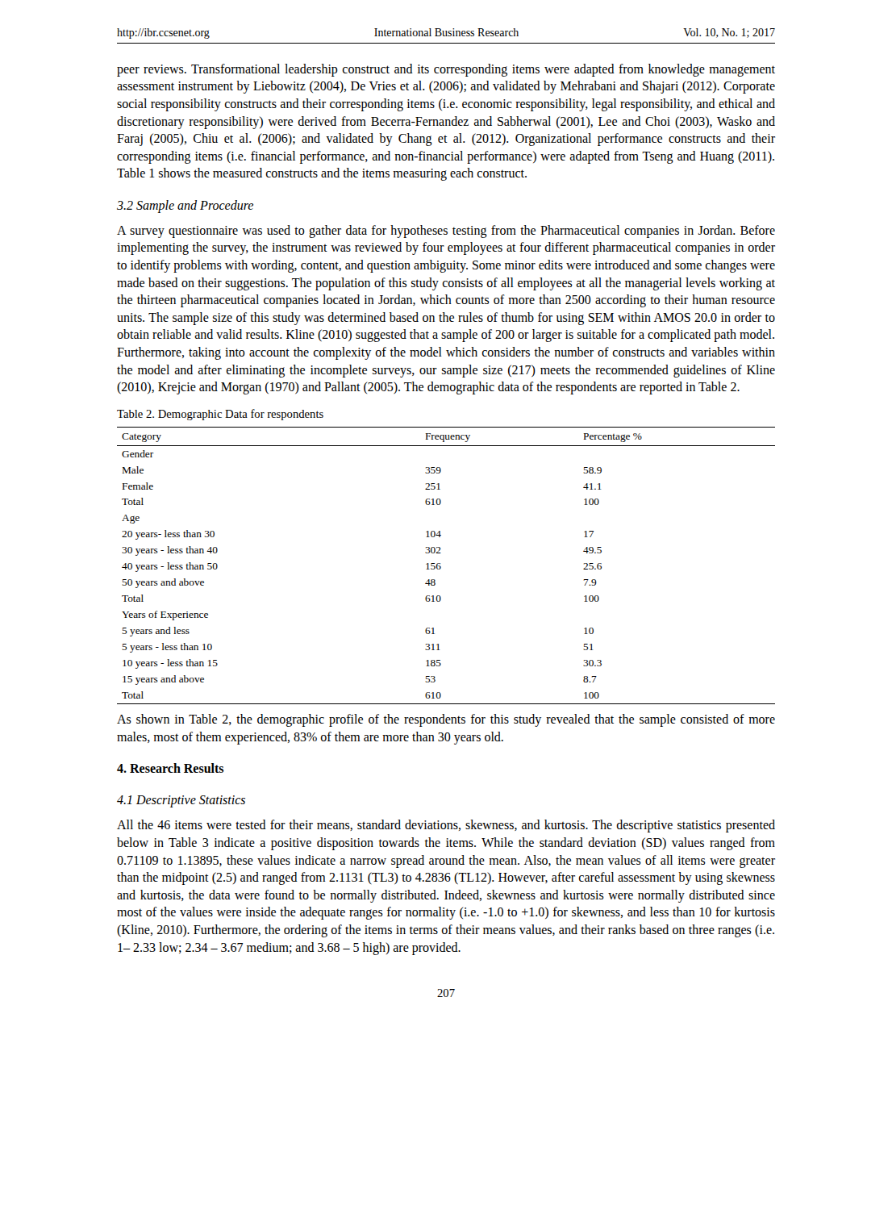http://ibr.ccsenet.org
International Business Research
Vol. 10, No. 1; 2017
peer reviews. Transformational leadership construct and its corresponding items were adapted from knowledge management assessment instrument by Liebowitz (2004), De Vries et al. (2006); and validated by Mehrabani and Shajari (2012). Corporate social responsibility constructs and their corresponding items (i.e. economic responsibility, legal responsibility, and ethical and discretionary responsibility) were derived from Becerra-Fernandez and Sabherwal (2001), Lee and Choi (2003), Wasko and Faraj (2005), Chiu et al. (2006); and validated by Chang et al. (2012). Organizational performance constructs and their corresponding items (i.e. financial performance, and non-financial performance) were adapted from Tseng and Huang (2011). Table 1 shows the measured constructs and the items measuring each construct.
3.2 Sample and Procedure
A survey questionnaire was used to gather data for hypotheses testing from the Pharmaceutical companies in Jordan. Before implementing the survey, the instrument was reviewed by four employees at four different pharmaceutical companies in order to identify problems with wording, content, and question ambiguity. Some minor edits were introduced and some changes were made based on their suggestions. The population of this study consists of all employees at all the managerial levels working at the thirteen pharmaceutical companies located in Jordan, which counts of more than 2500 according to their human resource units. The sample size of this study was determined based on the rules of thumb for using SEM within AMOS 20.0 in order to obtain reliable and valid results. Kline (2010) suggested that a sample of 200 or larger is suitable for a complicated path model. Furthermore, taking into account the complexity of the model which considers the number of constructs and variables within the model and after eliminating the incomplete surveys, our sample size (217) meets the recommended guidelines of Kline (2010), Krejcie and Morgan (1970) and Pallant (2005). The demographic data of the respondents are reported in Table 2.
Table 2. Demographic Data for respondents
| Category | Frequency | Percentage % |
| --- | --- | --- |
| Gender | | |
| Male | 359 | 58.9 |
| Female | 251 | 41.1 |
| Total | 610 | 100 |
| Age | | |
| 20 years- less than 30 | 104 | 17 |
| 30 years - less than 40 | 302 | 49.5 |
| 40 years - less than 50 | 156 | 25.6 |
| 50 years and above | 48 | 7.9 |
| Total | 610 | 100 |
| Years of Experience | | |
| 5 years and less | 61 | 10 |
| 5 years - less than 10 | 311 | 51 |
| 10 years - less than 15 | 185 | 30.3 |
| 15 years and above | 53 | 8.7 |
| Total | 610 | 100 |
As shown in Table 2, the demographic profile of the respondents for this study revealed that the sample consisted of more males, most of them experienced, 83% of them are more than 30 years old.
4. Research Results
4.1 Descriptive Statistics
All the 46 items were tested for their means, standard deviations, skewness, and kurtosis. The descriptive statistics presented below in Table 3 indicate a positive disposition towards the items. While the standard deviation (SD) values ranged from 0.71109 to 1.13895, these values indicate a narrow spread around the mean. Also, the mean values of all items were greater than the midpoint (2.5) and ranged from 2.1131 (TL3) to 4.2836 (TL12). However, after careful assessment by using skewness and kurtosis, the data were found to be normally distributed. Indeed, skewness and kurtosis were normally distributed since most of the values were inside the adequate ranges for normality (i.e. -1.0 to +1.0) for skewness, and less than 10 for kurtosis (Kline, 2010). Furthermore, the ordering of the items in terms of their means values, and their ranks based on three ranges (i.e. 1– 2.33 low; 2.34 – 3.67 medium; and 3.68 – 5 high) are provided.
207